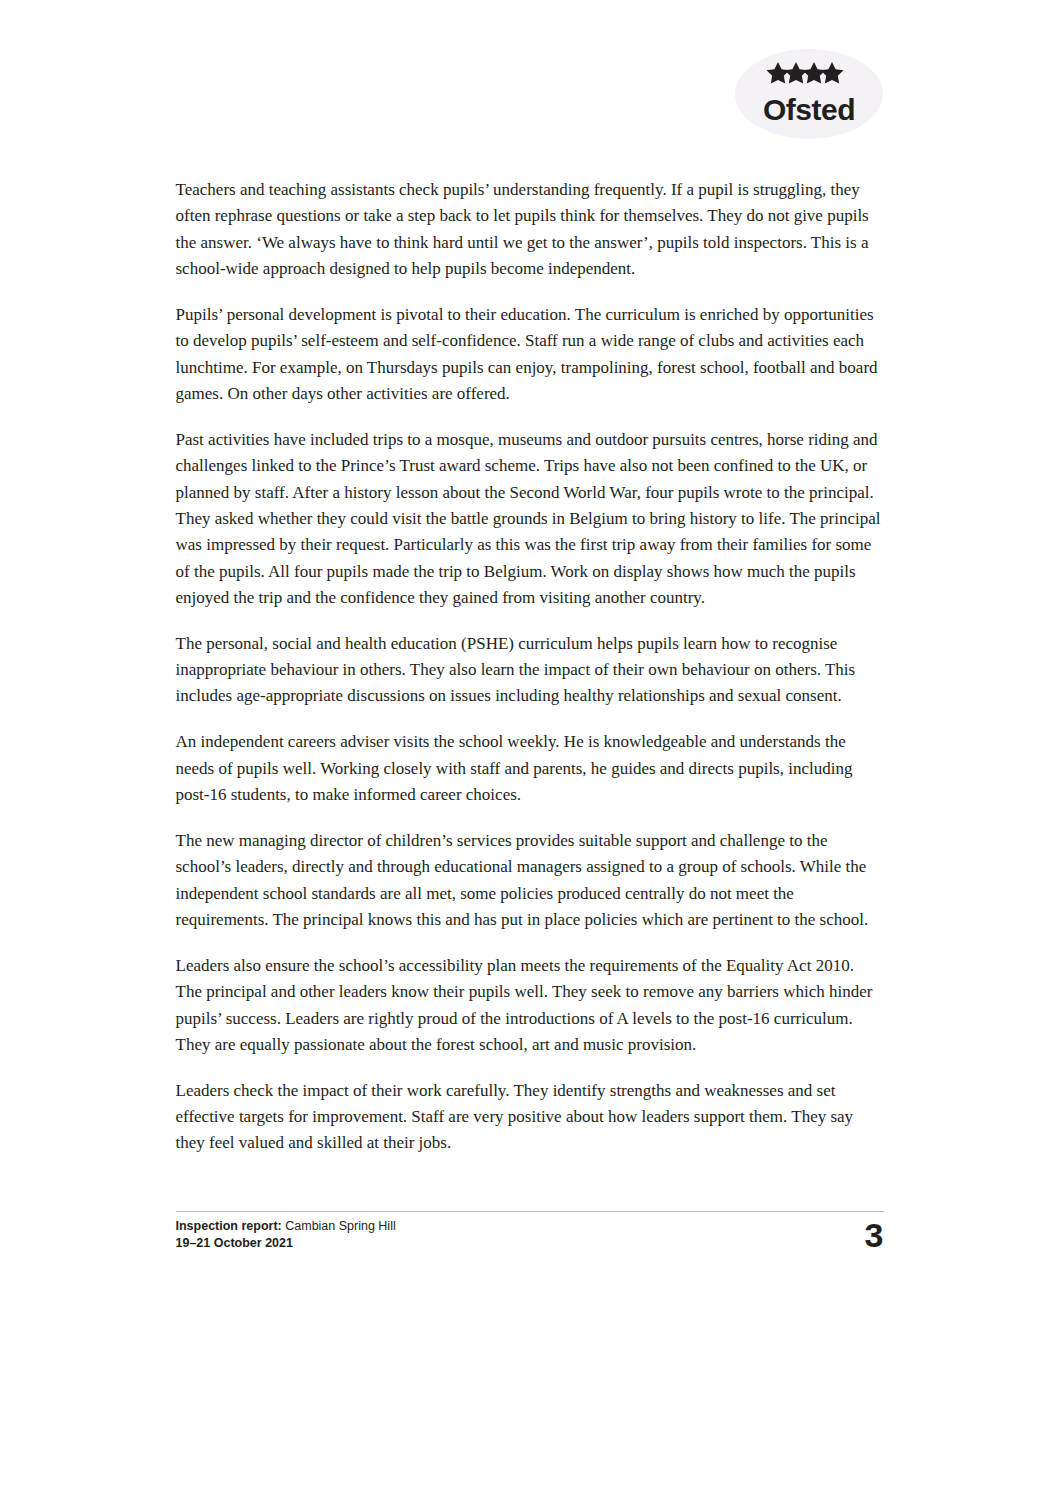Ofsted
Teachers and teaching assistants check pupils’ understanding frequently. If a pupil is struggling, they often rephrase questions or take a step back to let pupils think for themselves. They do not give pupils the answer. ‘We always have to think hard until we get to the answer’, pupils told inspectors. This is a school-wide approach designed to help pupils become independent.
Pupils’ personal development is pivotal to their education. The curriculum is enriched by opportunities to develop pupils’ self-esteem and self-confidence. Staff run a wide range of clubs and activities each lunchtime. For example, on Thursdays pupils can enjoy, trampolining, forest school, football and board games. On other days other activities are offered.
Past activities have included trips to a mosque, museums and outdoor pursuits centres, horse riding and challenges linked to the Prince’s Trust award scheme. Trips have also not been confined to the UK, or planned by staff. After a history lesson about the Second World War, four pupils wrote to the principal. They asked whether they could visit the battle grounds in Belgium to bring history to life. The principal was impressed by their request. Particularly as this was the first trip away from their families for some of the pupils. All four pupils made the trip to Belgium. Work on display shows how much the pupils enjoyed the trip and the confidence they gained from visiting another country.
The personal, social and health education (PSHE) curriculum helps pupils learn how to recognise inappropriate behaviour in others. They also learn the impact of their own behaviour on others. This includes age-appropriate discussions on issues including healthy relationships and sexual consent.
An independent careers adviser visits the school weekly. He is knowledgeable and understands the needs of pupils well. Working closely with staff and parents, he guides and directs pupils, including post-16 students, to make informed career choices.
The new managing director of children’s services provides suitable support and challenge to the school’s leaders, directly and through educational managers assigned to a group of schools. While the independent school standards are all met, some policies produced centrally do not meet the requirements. The principal knows this and has put in place policies which are pertinent to the school.
Leaders also ensure the school’s accessibility plan meets the requirements of the Equality Act 2010. The principal and other leaders know their pupils well. They seek to remove any barriers which hinder pupils’ success. Leaders are rightly proud of the introductions of A levels to the post-16 curriculum. They are equally passionate about the forest school, art and music provision.
Leaders check the impact of their work carefully. They identify strengths and weaknesses and set effective targets for improvement. Staff are very positive about how leaders support them. They say they feel valued and skilled at their jobs.
Inspection report: Cambian Spring Hill
19–21 October 2021
3